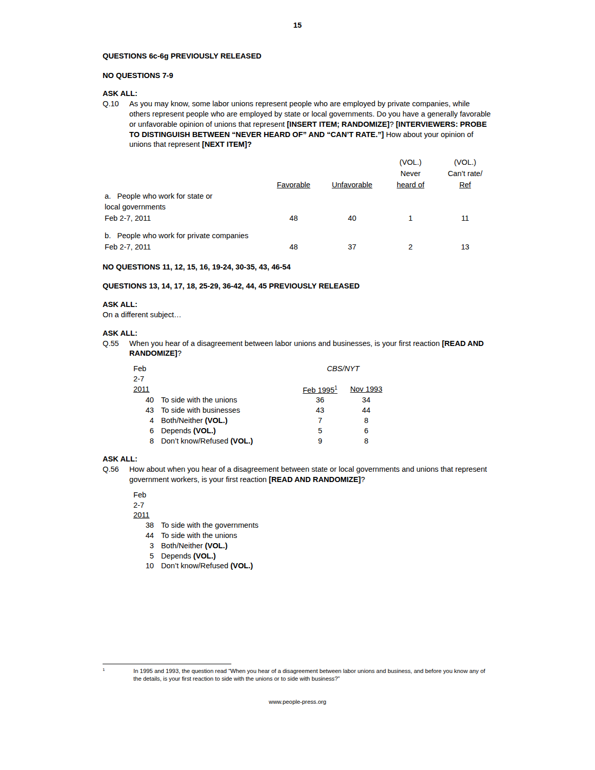15
QUESTIONS 6c-6g PREVIOUSLY RELEASED
NO QUESTIONS 7-9
ASK ALL:
Q.10
As you may know, some labor unions represent people who are employed by private companies, while others represent people who are employed by state or local governments. Do you have a generally favorable or unfavorable opinion of unions that represent [INSERT ITEM; RANDOMIZE]? [INTERVIEWERS: PROBE TO DISTINGUISH BETWEEN “NEVER HEARD OF” AND “CAN’T RATE.”] How about your opinion of unions that represent [NEXT ITEM]?
| | | | (VOL.) | (VOL.) |
| | | | Never | Can’t rate/ |
| | Favorable | Unfavorable | heard of | Ref |
| a. People who work for state or | | | | |
| local governments | | | | |
| Feb 2-7, 2011 | 48 | 40 | 1 | 11 |
| b. People who work for private companies | | | | |
| Feb 2-7, 2011 | 48 | 37 | 2 | 13 |
NO QUESTIONS 11, 12, 15, 16, 19-24, 30-35, 43, 46-54
QUESTIONS 13, 14, 17, 18, 25-29, 36-42, 44, 45 PREVIOUSLY RELEASED
ASK ALL:
On a different subject…
ASK ALL:
Q.55
When you hear of a disagreement between labor unions and businesses, is your first reaction [READ AND RANDOMIZE]?
| Feb 2-7 | | CBS/NYT |
| 2011 | | Feb 1995 1 | Nov 1993 |
| 40 | To side with the unions | 36 | 34 |
| 43 | To side with businesses | 43 | 44 |
| 4 | Both/Neither (VOL.) | 7 | 8 |
| 6 | Depends (VOL.) | 5 | 6 |
| 8 | Don’t know/Refused (VOL.) | 9 | 8 |
ASK ALL:
Q.56
How about when you hear of a disagreement between state or local governments and unions that represent government workers, is your first reaction [READ AND RANDOMIZE]?
| Feb 2-7 | |
| 2011 | |
| 38 | To side with the governments |
| 44 | To side with the unions |
| 3 | Both/Neither (VOL.) |
| 5 | Depends (VOL.) |
| 10 | Don’t know/Refused (VOL.) |
1
In 1995 and 1993, the question read “When you hear of a disagreement between labor unions and business, and before you know any of the details, is your first reaction to side with the unions or to side with business?”
www.people-press.org